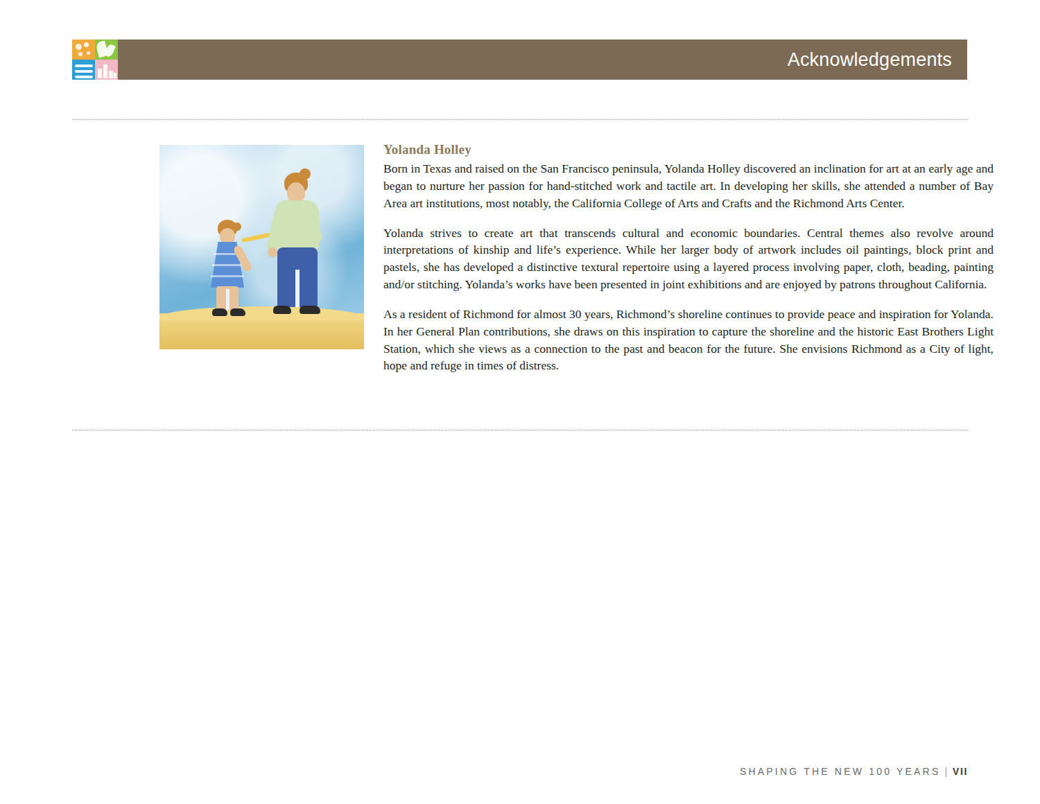Acknowledgements
Yolanda Holley
Born in Texas and raised on the San Francisco peninsula, Yolanda Holley discovered an inclination for art at an early age and began to nurture her passion for hand-stitched work and tactile art. In developing her skills, she attended a number of Bay Area art institutions, most notably, the California College of Arts and Crafts and the Richmond Arts Center.
Yolanda strives to create art that transcends cultural and economic boundaries. Central themes also revolve around interpretations of kinship and life’s experience. While her larger body of artwork includes oil paintings, block print and pastels, she has developed a distinctive textural repertoire using a layered process involving paper, cloth, beading, painting and/or stitching. Yolanda’s works have been presented in joint exhibitions and are enjoyed by patrons throughout California.
As a resident of Richmond for almost 30 years, Richmond’s shoreline continues to provide peace and inspiration for Yolanda. In her General Plan contributions, she draws on this inspiration to capture the shoreline and the historic East Brothers Light Station, which she views as a connection to the past and beacon for the future. She envisions Richmond as a City of light, hope and refuge in times of distress.
SHAPING THE NEW 100 YEARS|VII